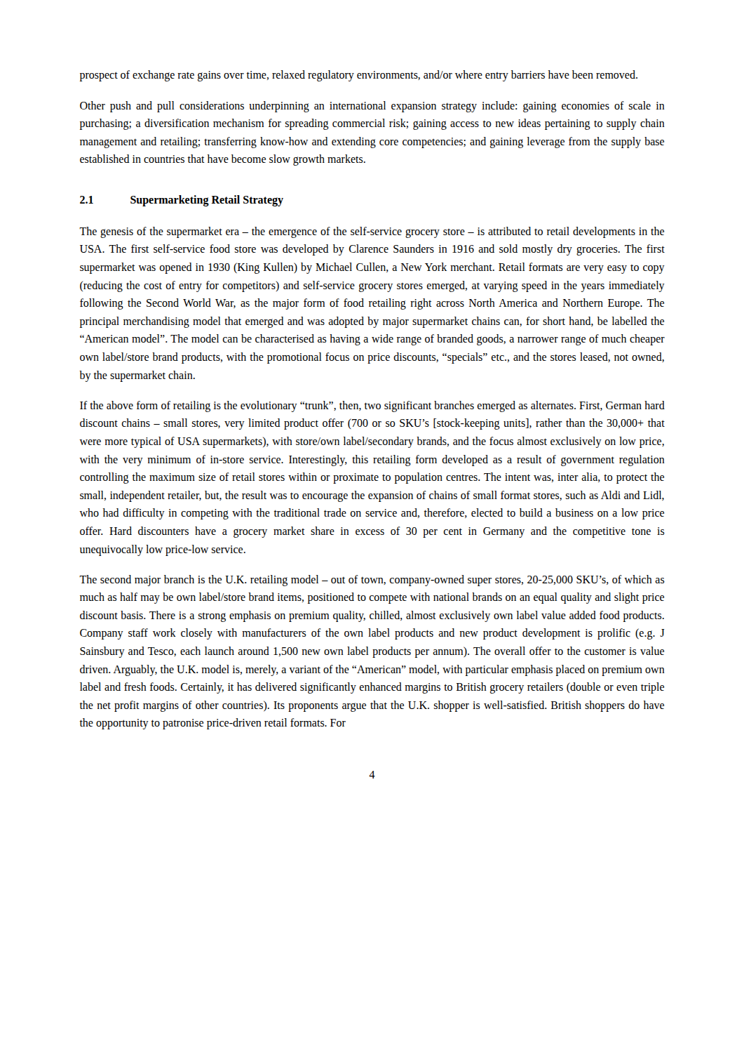prospect of exchange rate gains over time, relaxed regulatory environments, and/or where entry barriers have been removed.
Other push and pull considerations underpinning an international expansion strategy include: gaining economies of scale in purchasing; a diversification mechanism for spreading commercial risk; gaining access to new ideas pertaining to supply chain management and retailing; transferring know-how and extending core competencies; and gaining leverage from the supply base established in countries that have become slow growth markets.
2.1 Supermarketing Retail Strategy
The genesis of the supermarket era – the emergence of the self-service grocery store – is attributed to retail developments in the USA. The first self-service food store was developed by Clarence Saunders in 1916 and sold mostly dry groceries. The first supermarket was opened in 1930 (King Kullen) by Michael Cullen, a New York merchant. Retail formats are very easy to copy (reducing the cost of entry for competitors) and self-service grocery stores emerged, at varying speed in the years immediately following the Second World War, as the major form of food retailing right across North America and Northern Europe. The principal merchandising model that emerged and was adopted by major supermarket chains can, for short hand, be labelled the “American model”. The model can be characterised as having a wide range of branded goods, a narrower range of much cheaper own label/store brand products, with the promotional focus on price discounts, “specials” etc., and the stores leased, not owned, by the supermarket chain.
If the above form of retailing is the evolutionary “trunk”, then, two significant branches emerged as alternates. First, German hard discount chains – small stores, very limited product offer (700 or so SKU’s [stock-keeping units], rather than the 30,000+ that were more typical of USA supermarkets), with store/own label/secondary brands, and the focus almost exclusively on low price, with the very minimum of in-store service. Interestingly, this retailing form developed as a result of government regulation controlling the maximum size of retail stores within or proximate to population centres. The intent was, inter alia, to protect the small, independent retailer, but, the result was to encourage the expansion of chains of small format stores, such as Aldi and Lidl, who had difficulty in competing with the traditional trade on service and, therefore, elected to build a business on a low price offer. Hard discounters have a grocery market share in excess of 30 per cent in Germany and the competitive tone is unequivocally low price-low service.
The second major branch is the U.K. retailing model – out of town, company-owned super stores, 20-25,000 SKU’s, of which as much as half may be own label/store brand items, positioned to compete with national brands on an equal quality and slight price discount basis. There is a strong emphasis on premium quality, chilled, almost exclusively own label value added food products. Company staff work closely with manufacturers of the own label products and new product development is prolific (e.g. J Sainsbury and Tesco, each launch around 1,500 new own label products per annum). The overall offer to the customer is value driven. Arguably, the U.K. model is, merely, a variant of the “American” model, with particular emphasis placed on premium own label and fresh foods. Certainly, it has delivered significantly enhanced margins to British grocery retailers (double or even triple the net profit margins of other countries). Its proponents argue that the U.K. shopper is well-satisfied. British shoppers do have the opportunity to patronise price-driven retail formats. For
4